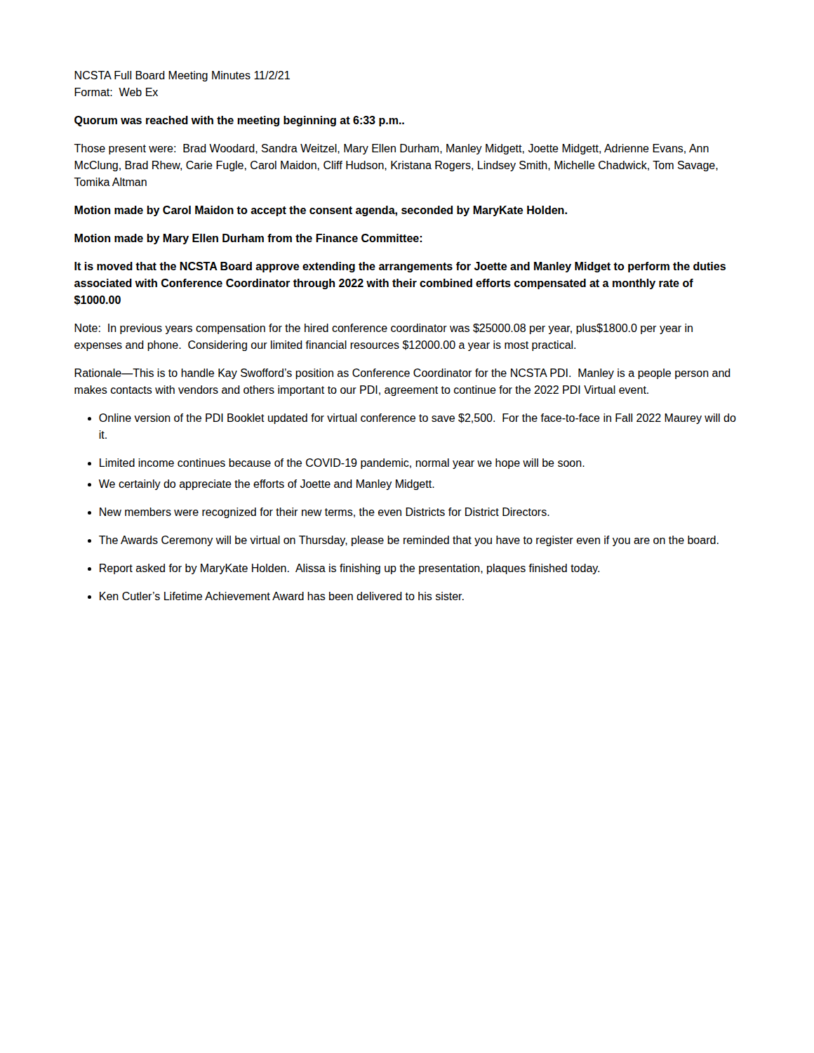NCSTA Full Board Meeting Minutes 11/2/21
Format: Web Ex
Quorum was reached with the meeting beginning at 6:33 p.m..
Those present were: Brad Woodard, Sandra Weitzel, Mary Ellen Durham, Manley Midgett, Joette Midgett, Adrienne Evans, Ann McClung, Brad Rhew, Carie Fugle, Carol Maidon, Cliff Hudson, Kristana Rogers, Lindsey Smith, Michelle Chadwick, Tom Savage, Tomika Altman
Motion made by Carol Maidon to accept the consent agenda, seconded by MaryKate Holden.
Motion made by Mary Ellen Durham from the Finance Committee:
It is moved that the NCSTA Board approve extending the arrangements for Joette and Manley Midget to perform the duties associated with Conference Coordinator through 2022 with their combined efforts compensated at a monthly rate of $1000.00
Note: In previous years compensation for the hired conference coordinator was $25000.08 per year, plus$1800.0 per year in expenses and phone. Considering our limited financial resources $12000.00 a year is most practical.
Rationale—This is to handle Kay Swofford’s position as Conference Coordinator for the NCSTA PDI. Manley is a people person and makes contacts with vendors and others important to our PDI, agreement to continue for the 2022 PDI Virtual event.
Online version of the PDI Booklet updated for virtual conference to save $2,500. For the face-to-face in Fall 2022 Maurey will do it.
Limited income continues because of the COVID-19 pandemic, normal year we hope will be soon.
We certainly do appreciate the efforts of Joette and Manley Midgett.
New members were recognized for their new terms, the even Districts for District Directors.
The Awards Ceremony will be virtual on Thursday, please be reminded that you have to register even if you are on the board.
Report asked for by MaryKate Holden. Alissa is finishing up the presentation, plaques finished today.
Ken Cutler’s Lifetime Achievement Award has been delivered to his sister.